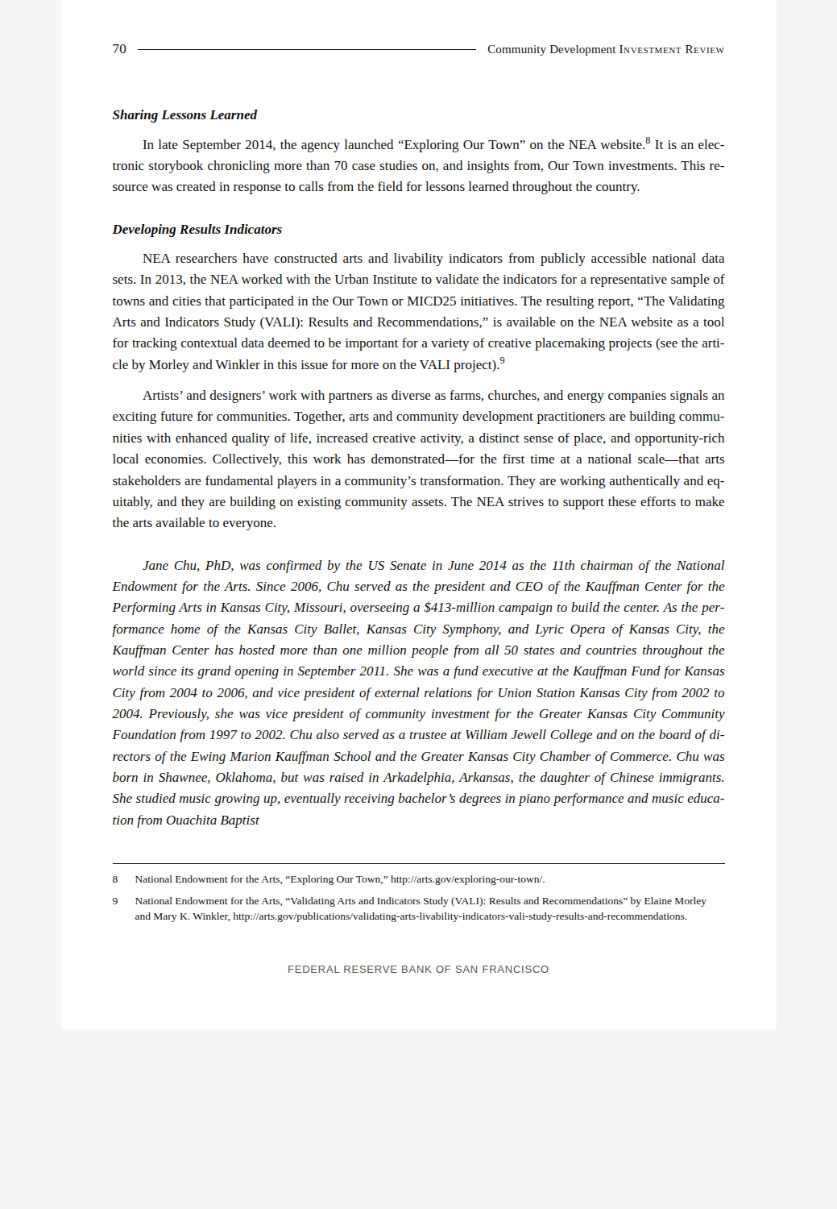70 Community Development Investment Review
Sharing Lessons Learned
In late September 2014, the agency launched “Exploring Our Town” on the NEA website.8 It is an electronic storybook chronicling more than 70 case studies on, and insights from, Our Town investments. This resource was created in response to calls from the field for lessons learned throughout the country.
Developing Results Indicators
NEA researchers have constructed arts and livability indicators from publicly accessible national data sets. In 2013, the NEA worked with the Urban Institute to validate the indicators for a representative sample of towns and cities that participated in the Our Town or MICD25 initiatives. The resulting report, “The Validating Arts and Indicators Study (VALI): Results and Recommendations,” is available on the NEA website as a tool for tracking contextual data deemed to be important for a variety of creative placemaking projects (see the article by Morley and Winkler in this issue for more on the VALI project).9
Artists’ and designers’ work with partners as diverse as farms, churches, and energy companies signals an exciting future for communities. Together, arts and community development practitioners are building communities with enhanced quality of life, increased creative activity, a distinct sense of place, and opportunity-rich local economies. Collectively, this work has demonstrated—for the first time at a national scale—that arts stakeholders are fundamental players in a community’s transformation. They are working authentically and equitably, and they are building on existing community assets. The NEA strives to support these efforts to make the arts available to everyone.
Jane Chu, PhD, was confirmed by the US Senate in June 2014 as the 11th chairman of the National Endowment for the Arts. Since 2006, Chu served as the president and CEO of the Kauffman Center for the Performing Arts in Kansas City, Missouri, overseeing a $413-million campaign to build the center. As the performance home of the Kansas City Ballet, Kansas City Symphony, and Lyric Opera of Kansas City, the Kauffman Center has hosted more than one million people from all 50 states and countries throughout the world since its grand opening in September 2011. She was a fund executive at the Kauffman Fund for Kansas City from 2004 to 2006, and vice president of external relations for Union Station Kansas City from 2002 to 2004. Previously, she was vice president of community investment for the Greater Kansas City Community Foundation from 1997 to 2002. Chu also served as a trustee at William Jewell College and on the board of directors of the Ewing Marion Kauffman School and the Greater Kansas City Chamber of Commerce. Chu was born in Shawnee, Oklahoma, but was raised in Arkadelphia, Arkansas, the daughter of Chinese immigrants. She studied music growing up, eventually receiving bachelor’s degrees in piano performance and music education from Ouachita Baptist
8 National Endowment for the Arts, “Exploring Our Town,” http://arts.gov/exploring-our-town/.
9 National Endowment for the Arts, “Validating Arts and Indicators Study (VALI): Results and Recommendations” by Elaine Morley and Mary K. Winkler, http://arts.gov/publications/validating-arts-livability-indicators-vali-study-results-and-recommendations.
FEDERAL RESERVE BANK OF SAN FRANCISCO